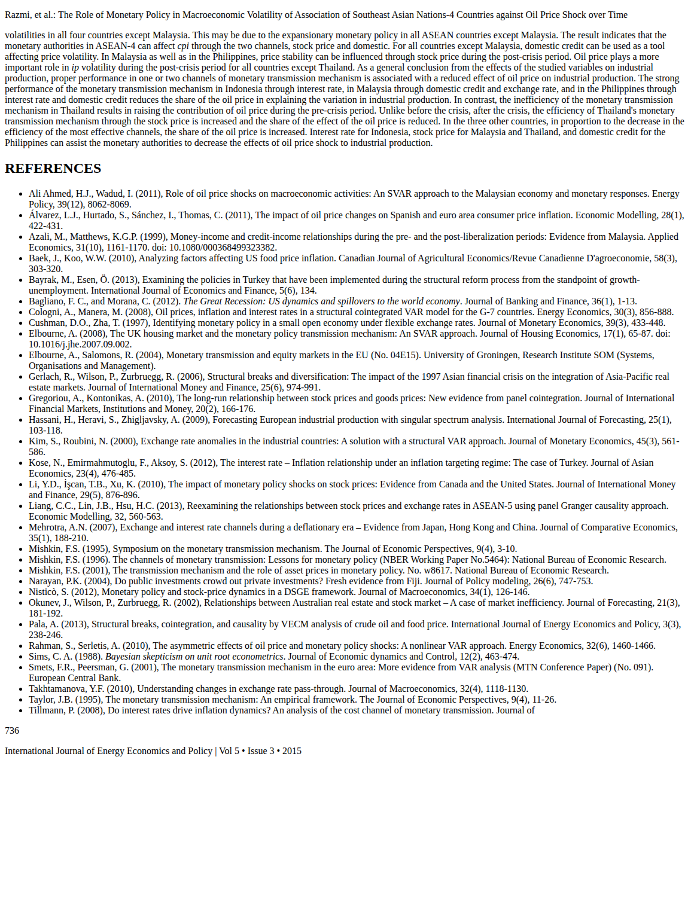Razmi, et al.: The Role of Monetary Policy in Macroeconomic Volatility of Association of Southeast Asian Nations-4 Countries against Oil Price Shock over Time
volatilities in all four countries except Malaysia. This may be due to the expansionary monetary policy in all ASEAN countries except Malaysia. The result indicates that the monetary authorities in ASEAN-4 can affect cpi through the two channels, stock price and domestic. For all countries except Malaysia, domestic credit can be used as a tool affecting price volatility. In Malaysia as well as in the Philippines, price stability can be influenced through stock price during the post-crisis period. Oil price plays a more important role in ip volatility during the post-crisis period for all countries except Thailand. As a general conclusion from the effects of the studied variables on industrial production, proper performance in one or two channels of monetary transmission mechanism is associated with a reduced effect of oil price on industrial production. The strong performance of the monetary transmission mechanism in Indonesia through interest rate, in Malaysia through domestic credit and exchange rate, and in the Philippines through interest rate and domestic credit reduces the share of the oil price in explaining the variation in industrial production. In contrast, the inefficiency of the monetary transmission mechanism in Thailand results in raising the contribution of oil price during the pre-crisis period. Unlike before the crisis, after the crisis, the efficiency of Thailand's monetary transmission mechanism through the stock price is increased and the share of the effect of the oil price is reduced. In the three other countries, in proportion to the decrease in the efficiency of the most effective channels, the share of the oil price is increased. Interest rate for Indonesia, stock price for Malaysia and Thailand, and domestic credit for the Philippines can assist the monetary authorities to decrease the effects of oil price shock to industrial production.
REFERENCES
Ali Ahmed, H.J., Wadud, I. (2011), Role of oil price shocks on macroeconomic activities: An SVAR approach to the Malaysian economy and monetary responses. Energy Policy, 39(12), 8062-8069.
Álvarez, L.J., Hurtado, S., Sánchez, I., Thomas, C. (2011), The impact of oil price changes on Spanish and euro area consumer price inflation. Economic Modelling, 28(1), 422-431.
Azali, M., Matthews, K.G.P. (1999), Money-income and credit-income relationships during the pre- and the post-liberalization periods: Evidence from Malaysia. Applied Economics, 31(10), 1161-1170. doi: 10.1080/000368499323382.
Baek, J., Koo, W.W. (2010), Analyzing factors affecting US food price inflation. Canadian Journal of Agricultural Economics/Revue Canadienne D'agroeconomie, 58(3), 303-320.
Bayrak, M., Esen, Ö. (2013), Examining the policies in Turkey that have been implemented during the structural reform process from the standpoint of growth-unemployment. International Journal of Economics and Finance, 5(6), 134.
Bagliano, F. C., and Morana, C. (2012). The Great Recession: US dynamics and spillovers to the world economy. Journal of Banking and Finance, 36(1), 1-13.
Cologni, A., Manera, M. (2008), Oil prices, inflation and interest rates in a structural cointegrated VAR model for the G-7 countries. Energy Economics, 30(3), 856-888.
Cushman, D.O., Zha, T. (1997), Identifying monetary policy in a small open economy under flexible exchange rates. Journal of Monetary Economics, 39(3), 433-448.
Elbourne, A. (2008), The UK housing market and the monetary policy transmission mechanism: An SVAR approach. Journal of Housing Economics, 17(1), 65-87. doi: 10.1016/j.jhe.2007.09.002.
Elbourne, A., Salomons, R. (2004), Monetary transmission and equity markets in the EU (No. 04E15). University of Groningen, Research Institute SOM (Systems, Organisations and Management).
Gerlach, R., Wilson, P., Zurbruegg, R. (2006), Structural breaks and diversification: The impact of the 1997 Asian financial crisis on the integration of Asia-Pacific real estate markets. Journal of International Money and Finance, 25(6), 974-991.
Gregoriou, A., Kontonikas, A. (2010), The long-run relationship between stock prices and goods prices: New evidence from panel cointegration. Journal of International Financial Markets, Institutions and Money, 20(2), 166-176.
Hassani, H., Heravi, S., Zhigljavsky, A. (2009), Forecasting European industrial production with singular spectrum analysis. International Journal of Forecasting, 25(1), 103-118.
Kim, S., Roubini, N. (2000), Exchange rate anomalies in the industrial countries: A solution with a structural VAR approach. Journal of Monetary Economics, 45(3), 561-586.
Kose, N., Emirmahmutoglu, F., Aksoy, S. (2012), The interest rate – Inflation relationship under an inflation targeting regime: The case of Turkey. Journal of Asian Economics, 23(4), 476-485.
Li, Y.D., İşcan, T.B., Xu, K. (2010), The impact of monetary policy shocks on stock prices: Evidence from Canada and the United States. Journal of International Money and Finance, 29(5), 876-896.
Liang, C.C., Lin, J.B., Hsu, H.C. (2013), Reexamining the relationships between stock prices and exchange rates in ASEAN-5 using panel Granger causality approach. Economic Modelling, 32, 560-563.
Mehrotra, A.N. (2007), Exchange and interest rate channels during a deflationary era – Evidence from Japan, Hong Kong and China. Journal of Comparative Economics, 35(1), 188-210.
Mishkin, F.S. (1995), Symposium on the monetary transmission mechanism. The Journal of Economic Perspectives, 9(4), 3-10.
Mishkin, F.S. (1996). The channels of monetary transmission: Lessons for monetary policy (NBER Working Paper No.5464): National Bureau of Economic Research.
Mishkin, F.S. (2001), The transmission mechanism and the role of asset prices in monetary policy. No. w8617. National Bureau of Economic Research.
Narayan, P.K. (2004), Do public investments crowd out private investments? Fresh evidence from Fiji. Journal of Policy modeling, 26(6), 747-753.
Nisticò, S. (2012), Monetary policy and stock-price dynamics in a DSGE framework. Journal of Macroeconomics, 34(1), 126-146.
Okunev, J., Wilson, P., Zurbruegg, R. (2002), Relationships between Australian real estate and stock market – A case of market inefficiency. Journal of Forecasting, 21(3), 181-192.
Pala, A. (2013), Structural breaks, cointegration, and causality by VECM analysis of crude oil and food price. International Journal of Energy Economics and Policy, 3(3), 238-246.
Rahman, S., Serletis, A. (2010), The asymmetric effects of oil price and monetary policy shocks: A nonlinear VAR approach. Energy Economics, 32(6), 1460-1466.
Sims, C. A. (1988). Bayesian skepticism on unit root econometrics. Journal of Economic dynamics and Control, 12(2), 463-474.
Smets, F.R., Peersman, G. (2001), The monetary transmission mechanism in the euro area: More evidence from VAR analysis (MTN Conference Paper) (No. 091). European Central Bank.
Takhtamanova, Y.F. (2010), Understanding changes in exchange rate pass-through. Journal of Macroeconomics, 32(4), 1118-1130.
Taylor, J.B. (1995), The monetary transmission mechanism: An empirical framework. The Journal of Economic Perspectives, 9(4), 11-26.
Tillmann, P. (2008), Do interest rates drive inflation dynamics? An analysis of the cost channel of monetary transmission. Journal of
736
International Journal of Energy Economics and Policy | Vol 5 • Issue 3 • 2015